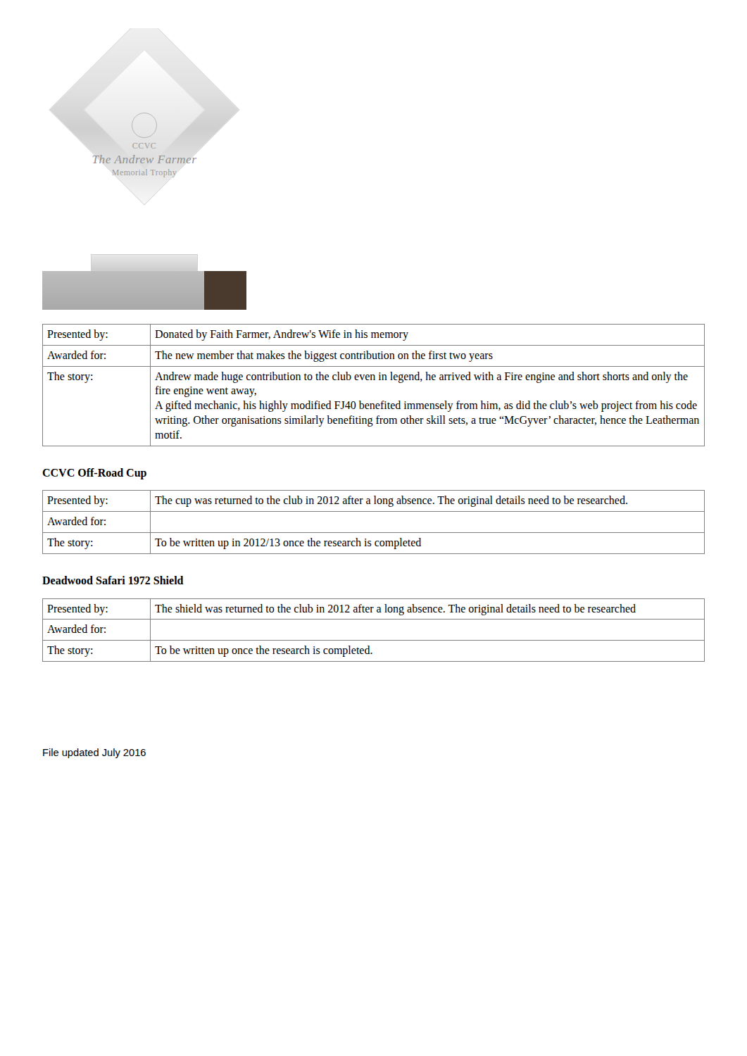CCVC
The Andrew Farmer
Memorial Trophy
| Presented by: | Donated by Faith Farmer, Andrew's Wife in his memory |
| Awarded for: | The new member that makes the biggest contribution on the first two years |
| The story: | Andrew made huge contribution to the club even in legend, he arrived with a Fire engine and short shorts and only the fire engine went away, A gifted mechanic, his highly modified FJ40 benefited immensely from him, as did the club’s web project from his code writing. Other organisations similarly benefiting from other skill sets, a true “McGyver’ character, hence the Leatherman motif. |
CCVC Off-Road Cup
| Presented by: | The cup was returned to the club in 2012 after a long absence. The original details need to be researched. |
| Awarded for: | |
| The story: | To be written up in 2012/13 once the research is completed |
Deadwood Safari 1972 Shield
| Presented by: | The shield was returned to the club in 2012 after a long absence. The original details need to be researched |
| Awarded for: | |
| The story: | To be written up once the research is completed. |
File updated July 2016